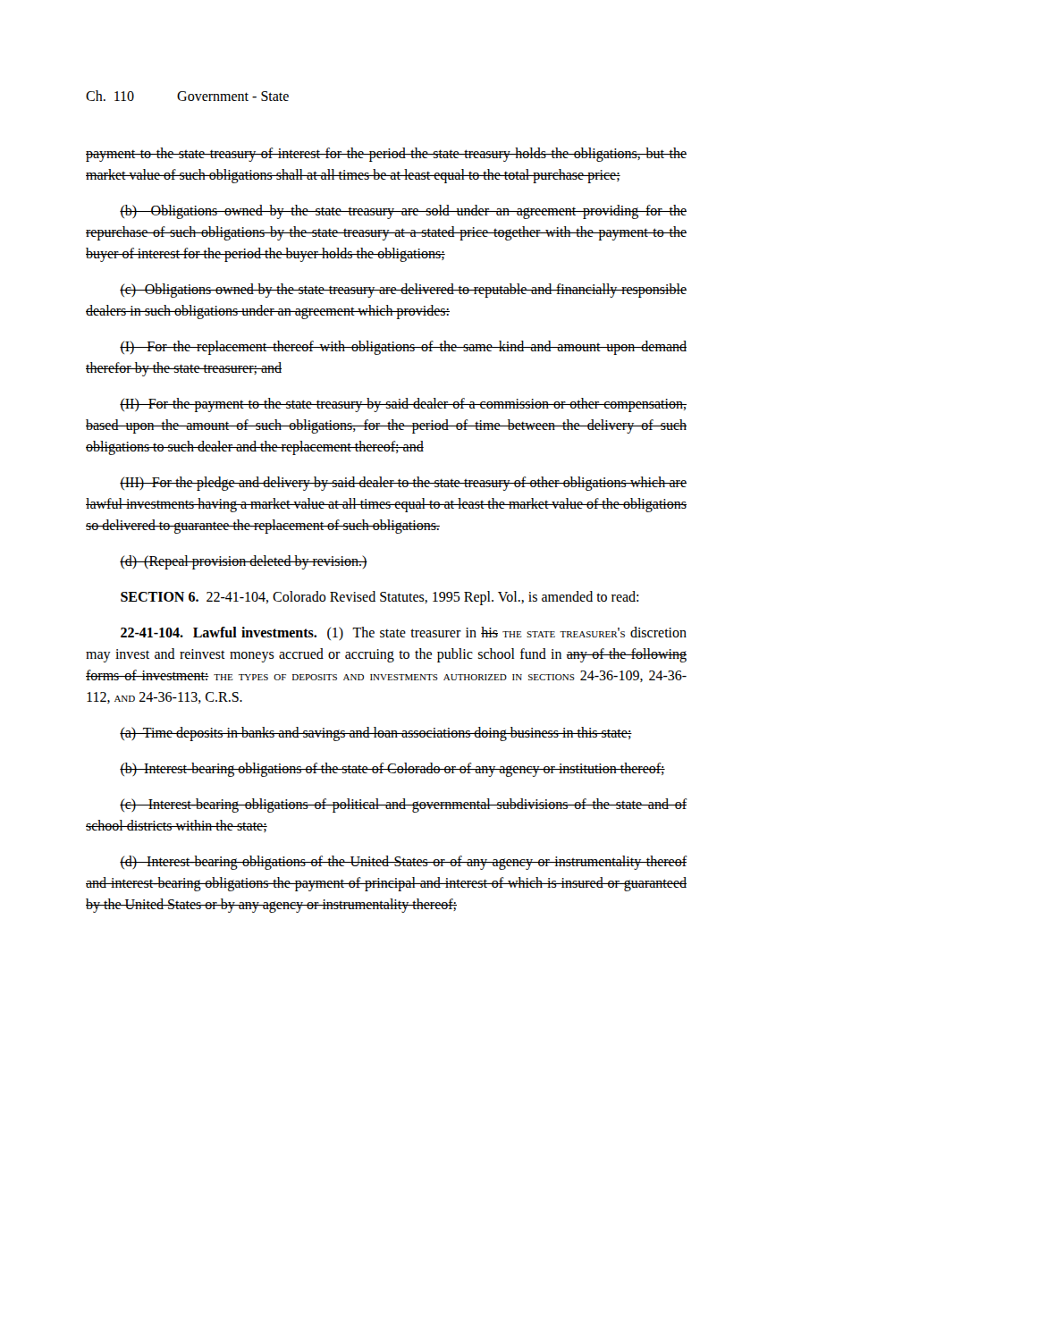Ch. 110 Government - State
payment to the state treasury of interest for the period the state treasury holds the obligations, but the market value of such obligations shall at all times be at least equal to the total purchase price;
(b) Obligations owned by the state treasury are sold under an agreement providing for the repurchase of such obligations by the state treasury at a stated price together with the payment to the buyer of interest for the period the buyer holds the obligations;
(c) Obligations owned by the state treasury are delivered to reputable and financially responsible dealers in such obligations under an agreement which provides:
(I) For the replacement thereof with obligations of the same kind and amount upon demand therefor by the state treasurer; and
(II) For the payment to the state treasury by said dealer of a commission or other compensation, based upon the amount of such obligations, for the period of time between the delivery of such obligations to such dealer and the replacement thereof; and
(III) For the pledge and delivery by said dealer to the state treasury of other obligations which are lawful investments having a market value at all times equal to at least the market value of the obligations so delivered to guarantee the replacement of such obligations.
(d) (Repeal provision deleted by revision.)
SECTION 6. 22-41-104, Colorado Revised Statutes, 1995 Repl. Vol., is amended to read:
22-41-104. Lawful investments. (1) The state treasurer in his the state treasurer's discretion may invest and reinvest moneys accrued or accruing to the public school fund in any of the following forms of investment: the types of deposits and investments authorized in sections 24-36-109, 24-36-112, and 24-36-113, C.R.S.
(a) Time deposits in banks and savings and loan associations doing business in this state;
(b) Interest-bearing obligations of the state of Colorado or of any agency or institution thereof;
(c) Interest-bearing obligations of political and governmental subdivisions of the state and of school districts within the state;
(d) Interest-bearing obligations of the United States or of any agency or instrumentality thereof and interest-bearing obligations the payment of principal and interest of which is insured or guaranteed by the United States or by any agency or instrumentality thereof;